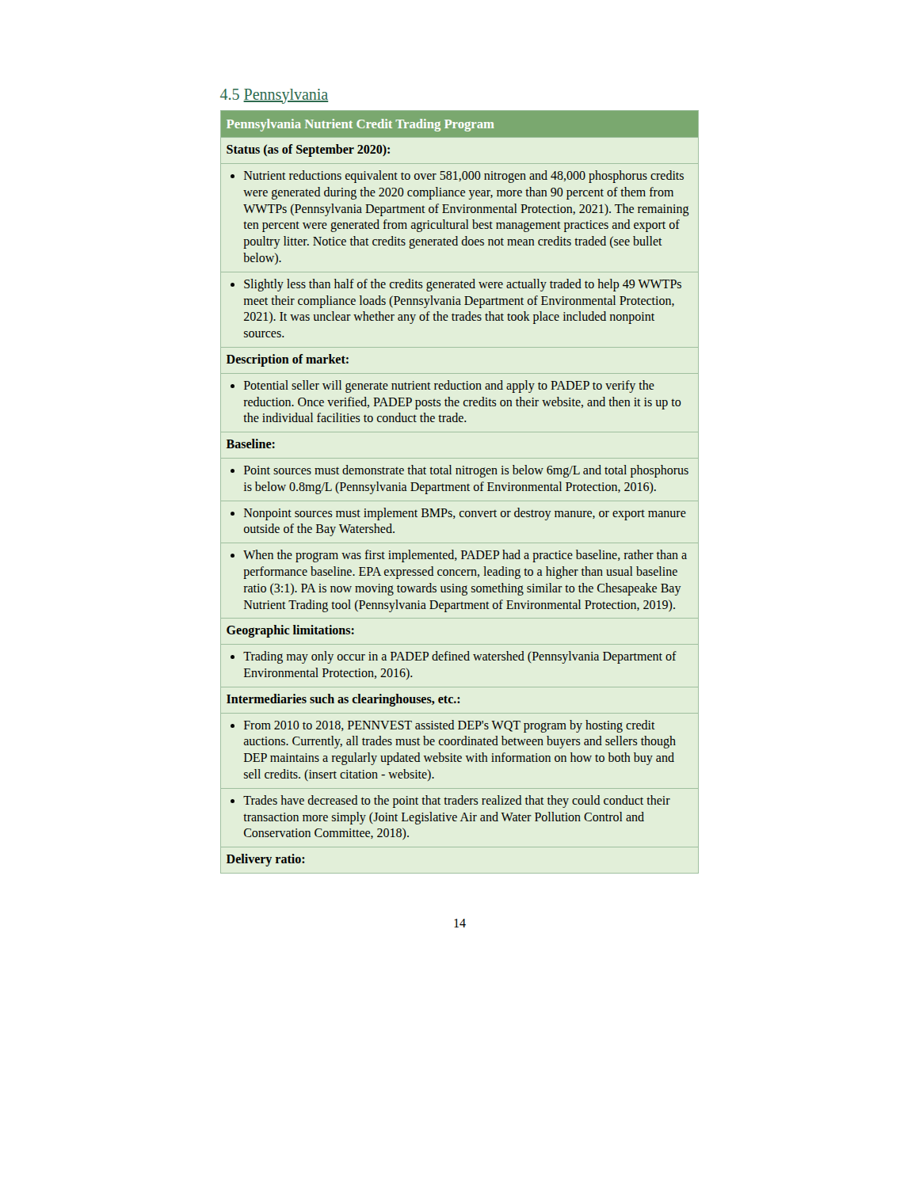4.5 Pennsylvania
| Pennsylvania Nutrient Credit Trading Program |
| Status (as of September 2020): |
| Nutrient reductions equivalent to over 581,000 nitrogen and 48,000 phosphorus credits were generated during the 2020 compliance year, more than 90 percent of them from WWTPs (Pennsylvania Department of Environmental Protection, 2021). The remaining ten percent were generated from agricultural best management practices and export of poultry litter. Notice that credits generated does not mean credits traded (see bullet below). |
| Slightly less than half of the credits generated were actually traded to help 49 WWTPs meet their compliance loads (Pennsylvania Department of Environmental Protection, 2021). It was unclear whether any of the trades that took place included nonpoint sources. |
| Description of market: |
| Potential seller will generate nutrient reduction and apply to PADEP to verify the reduction. Once verified, PADEP posts the credits on their website, and then it is up to the individual facilities to conduct the trade. |
| Baseline: |
| Point sources must demonstrate that total nitrogen is below 6mg/L and total phosphorus is below 0.8mg/L (Pennsylvania Department of Environmental Protection, 2016). |
| Nonpoint sources must implement BMPs, convert or destroy manure, or export manure outside of the Bay Watershed. |
| When the program was first implemented, PADEP had a practice baseline, rather than a performance baseline. EPA expressed concern, leading to a higher than usual baseline ratio (3:1). PA is now moving towards using something similar to the Chesapeake Bay Nutrient Trading tool (Pennsylvania Department of Environmental Protection, 2019). |
| Geographic limitations: |
| Trading may only occur in a PADEP defined watershed (Pennsylvania Department of Environmental Protection, 2016). |
| Intermediaries such as clearinghouses, etc.: |
| From 2010 to 2018, PENNVEST assisted DEP's WQT program by hosting credit auctions. Currently, all trades must be coordinated between buyers and sellers though DEP maintains a regularly updated website with information on how to both buy and sell credits. (insert citation - website). |
| Trades have decreased to the point that traders realized that they could conduct their transaction more simply (Joint Legislative Air and Water Pollution Control and Conservation Committee, 2018). |
| Delivery ratio: |
14